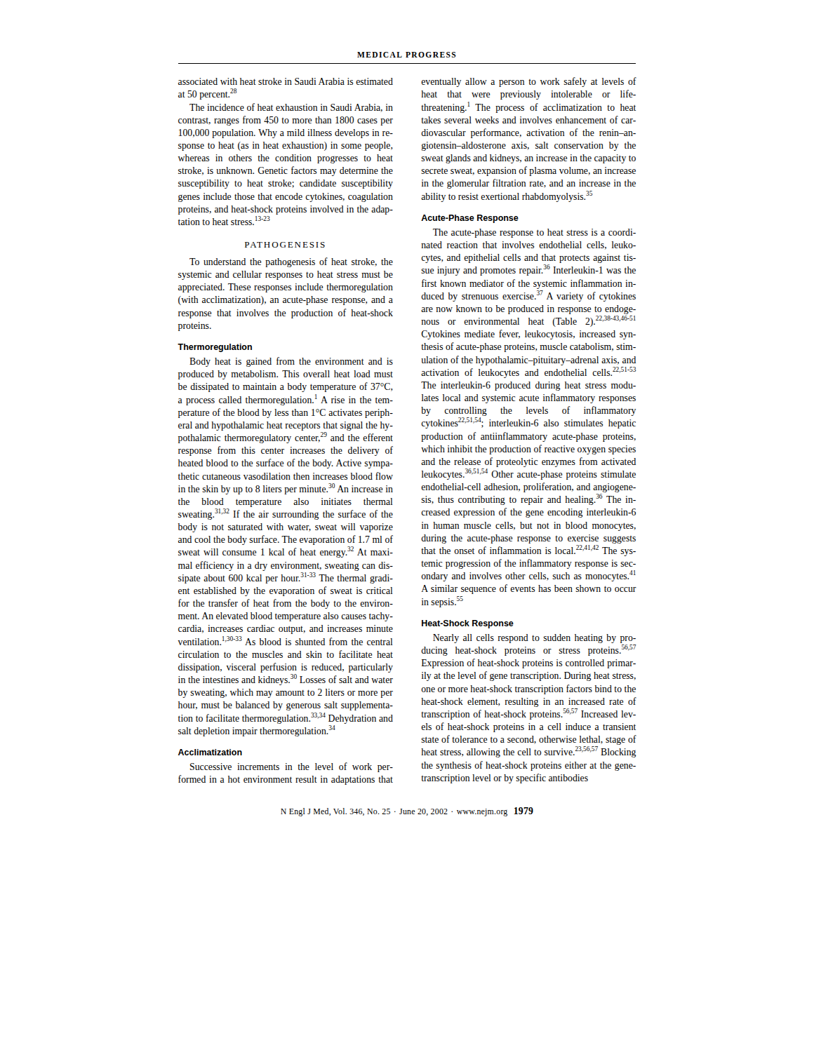Medical Progress
associated with heat stroke in Saudi Arabia is estimated at 50 percent.28
The incidence of heat exhaustion in Saudi Arabia, in contrast, ranges from 450 to more than 1800 cases per 100,000 population. Why a mild illness develops in response to heat (as in heat exhaustion) in some people, whereas in others the condition progresses to heat stroke, is unknown. Genetic factors may determine the susceptibility to heat stroke; candidate susceptibility genes include those that encode cytokines, coagulation proteins, and heat-shock proteins involved in the adaptation to heat stress.13-23
Pathogenesis
To understand the pathogenesis of heat stroke, the systemic and cellular responses to heat stress must be appreciated. These responses include thermoregulation (with acclimatization), an acute-phase response, and a response that involves the production of heat-shock proteins.
Thermoregulation
Body heat is gained from the environment and is produced by metabolism. This overall heat load must be dissipated to maintain a body temperature of 37°C, a process called thermoregulation.1 A rise in the temperature of the blood by less than 1°C activates peripheral and hypothalamic heat receptors that signal the hypothalamic thermoregulatory center,29 and the efferent response from this center increases the delivery of heated blood to the surface of the body. Active sympathetic cutaneous vasodilation then increases blood flow in the skin by up to 8 liters per minute.30 An increase in the blood temperature also initiates thermal sweating.31,32 If the air surrounding the surface of the body is not saturated with water, sweat will vaporize and cool the body surface. The evaporation of 1.7 ml of sweat will consume 1 kcal of heat energy.32 At maximal efficiency in a dry environment, sweating can dissipate about 600 kcal per hour.31-33 The thermal gradient established by the evaporation of sweat is critical for the transfer of heat from the body to the environment. An elevated blood temperature also causes tachycardia, increases cardiac output, and increases minute ventilation.1,30-33 As blood is shunted from the central circulation to the muscles and skin to facilitate heat dissipation, visceral perfusion is reduced, particularly in the intestines and kidneys.30 Losses of salt and water by sweating, which may amount to 2 liters or more per hour, must be balanced by generous salt supplementation to facilitate thermoregulation.33,34 Dehydration and salt depletion impair thermoregulation.34
Acclimatization
Successive increments in the level of work performed in a hot environment result in adaptations that eventually allow a person to work safely at levels of heat that were previously intolerable or life-threatening.1 The process of acclimatization to heat takes several weeks and involves enhancement of cardiovascular performance, activation of the renin–angiotensin–aldosterone axis, salt conservation by the sweat glands and kidneys, an increase in the capacity to secrete sweat, expansion of plasma volume, an increase in the glomerular filtration rate, and an increase in the ability to resist exertional rhabdomyolysis.35
Acute-Phase Response
The acute-phase response to heat stress is a coordinated reaction that involves endothelial cells, leukocytes, and epithelial cells and that protects against tissue injury and promotes repair.36 Interleukin-1 was the first known mediator of the systemic inflammation induced by strenuous exercise.37 A variety of cytokines are now known to be produced in response to endogenous or environmental heat (Table 2).22,38-43,46-51 Cytokines mediate fever, leukocytosis, increased synthesis of acute-phase proteins, muscle catabolism, stimulation of the hypothalamic–pituitary–adrenal axis, and activation of leukocytes and endothelial cells.22,51-53 The interleukin-6 produced during heat stress modulates local and systemic acute inflammatory responses by controlling the levels of inflammatory cytokines22,51,54; interleukin-6 also stimulates hepatic production of antiinflammatory acute-phase proteins, which inhibit the production of reactive oxygen species and the release of proteolytic enzymes from activated leukocytes.36,51,54 Other acute-phase proteins stimulate endothelial-cell adhesion, proliferation, and angiogenesis, thus contributing to repair and healing.36 The increased expression of the gene encoding interleukin-6 in human muscle cells, but not in blood monocytes, during the acute-phase response to exercise suggests that the onset of inflammation is local.22,41,42 The systemic progression of the inflammatory response is secondary and involves other cells, such as monocytes.41 A similar sequence of events has been shown to occur in sepsis.55
Heat-Shock Response
Nearly all cells respond to sudden heating by producing heat-shock proteins or stress proteins.56,57 Expression of heat-shock proteins is controlled primarily at the level of gene transcription. During heat stress, one or more heat-shock transcription factors bind to the heat-shock element, resulting in an increased rate of transcription of heat-shock proteins.56,57 Increased levels of heat-shock proteins in a cell induce a transient state of tolerance to a second, otherwise lethal, stage of heat stress, allowing the cell to survive.23,56,57 Blocking the synthesis of heat-shock proteins either at the gene-transcription level or by specific antibodies
N Engl J Med, Vol. 346, No. 25·June 20, 2002·www.nejm.org1979